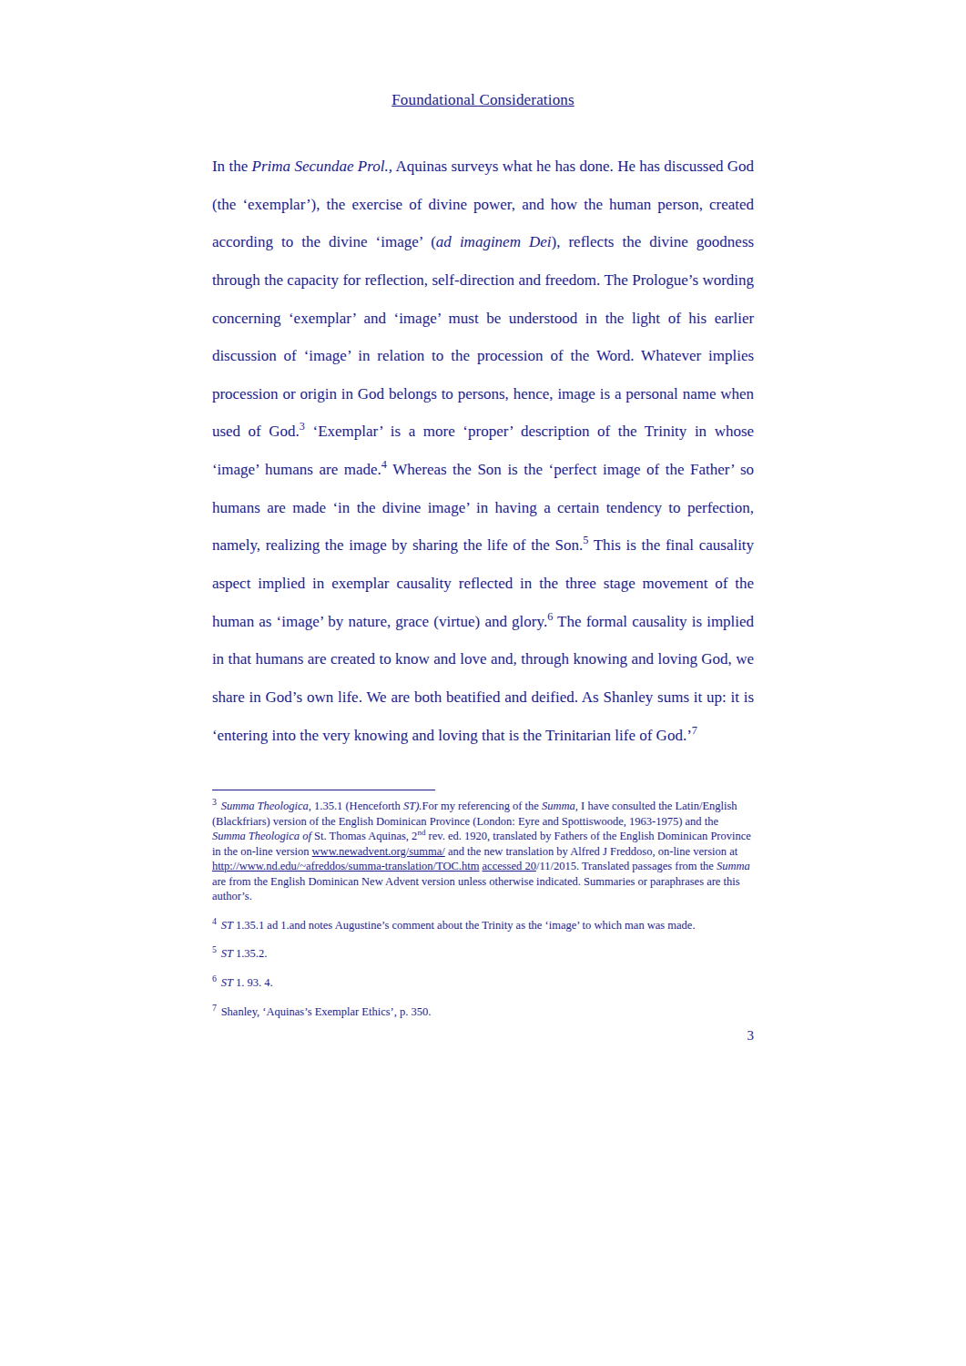Foundational Considerations
In the Prima Secundae Prol., Aquinas surveys what he has done. He has discussed God (the ‘exemplar’), the exercise of divine power, and how the human person, created according to the divine ‘image’ (ad imaginem Dei), reflects the divine goodness through the capacity for reflection, self-direction and freedom. The Prologue’s wording concerning ‘exemplar’ and ‘image’ must be understood in the light of his earlier discussion of ‘image’ in relation to the procession of the Word. Whatever implies procession or origin in God belongs to persons, hence, image is a personal name when used of God.3 ‘Exemplar’ is a more ‘proper’ description of the Trinity in whose ‘image’ humans are made.4 Whereas the Son is the ‘perfect image of the Father’ so humans are made ‘in the divine image’ in having a certain tendency to perfection, namely, realizing the image by sharing the life of the Son.5 This is the final causality aspect implied in exemplar causality reflected in the three stage movement of the human as ‘image’ by nature, grace (virtue) and glory.6 The formal causality is implied in that humans are created to know and love and, through knowing and loving God, we share in God’s own life. We are both beatified and deified. As Shanley sums it up: it is ‘entering into the very knowing and loving that is the Trinitarian life of God.’7
3 Summa Theologica, 1.35.1 (Henceforth ST). For my referencing of the Summa, I have consulted the Latin/English (Blackfriars) version of the English Dominican Province (London: Eyre and Spottiswoode, 1963-1975) and the Summa Theologica of St. Thomas Aquinas, 2nd rev. ed. 1920, translated by Fathers of the English Dominican Province in the on-line version www.newadvent.org/summa/ and the new translation by Alfred J Freddoso, on-line version at http://www.nd.edu/~afreddos/summa-translation/TOC.htm accessed 20/11/2015. Translated passages from the Summa are from the English Dominican New Advent version unless otherwise indicated. Summaries or paraphrases are this author’s.
4 ST 1.35.1 ad 1.and notes Augustine’s comment about the Trinity as the ‘image’ to which man was made.
5 ST 1.35.2.
6 ST 1. 93. 4.
7 Shanley, ‘Aquinas’s Exemplar Ethics’, p. 350.
3